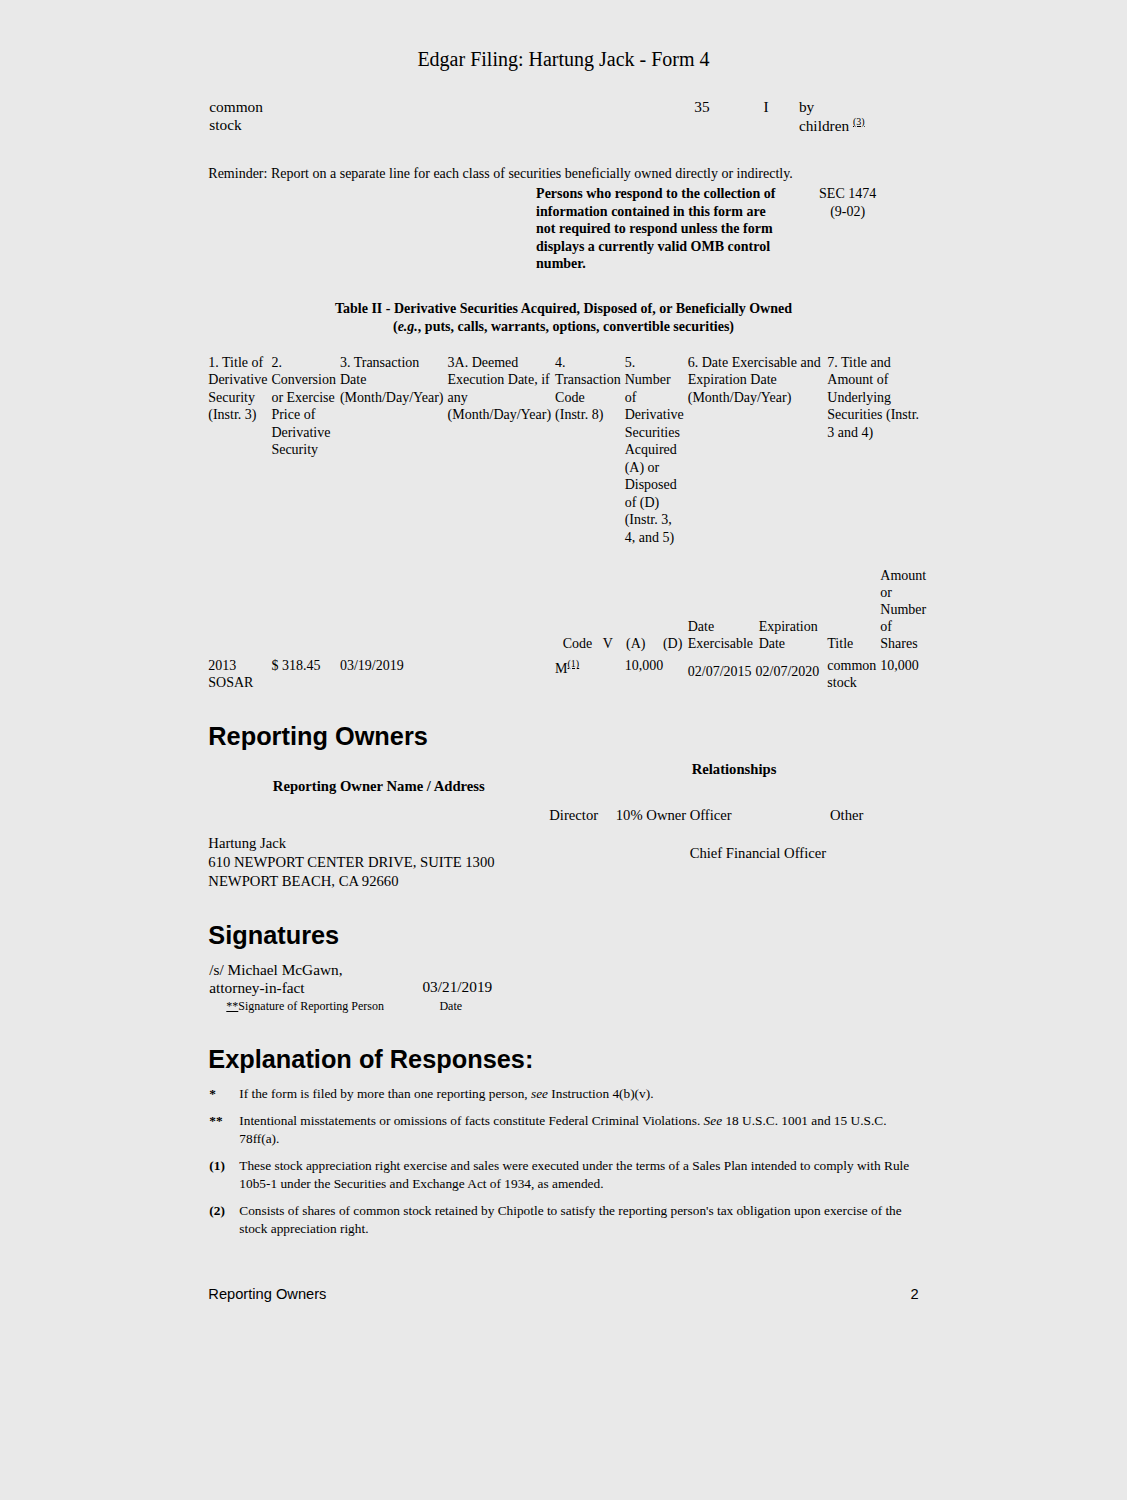Edgar Filing: Hartung Jack - Form 4
| common stock | | 35 | I | by children (3) |
Reminder: Report on a separate line for each class of securities beneficially owned directly or indirectly.
| | Persons who respond to the collection of information contained in this form are not required to respond unless the form displays a currently valid OMB control number. | SEC 1474 (9-02) |
Table II - Derivative Securities Acquired, Disposed of, or Beneficially Owned
(e.g., puts, calls, warrants, options, convertible securities)
| 1. Title of Derivative Security (Instr. 3) | 2. Conversion or Exercise Price of Derivative Security | 3. Transaction Date (Month/Day/Year) | 3A. Deemed Execution Date, if any (Month/Day/Year) | 4. Transaction Code (Instr. 8) | 5. Number of Derivative Securities Acquired (A) or Disposed of (D) (Instr. 3, 4, and 5) | 6. Date Exercisable and Expiration Date (Month/Day/Year) | 7. Title and Amount of Underlying Securities (Instr. 3 and 4) |
| | | | | Code V | (A) (D) | / Date Exercisable / Expiration Date / | Title | Amount or Number of Shares |
| 2013 SOSAR | $ 318.45 | 03/19/2019 | | M (1) | 10,000 | / 02/07/2015 / 02/07/2020 / | common stock | 10,000 |
Reporting Owners
| | Relationships |
| Reporting Owner Name / Address | |
| | / Director / 10% Owner / Officer / Other / |
| Hartung Jack 610 NEWPORT CENTER DRIVE, SUITE 1300 NEWPORT BEACH, CA 92660 | / / / Chief Financial Officer / / |
Signatures
| /s/ Michael McGawn, attorney-in-fact | 03/21/2019 | |
| ** Signature of Reporting Person | Date | |
Explanation of Responses:
| * | If the form is filed by more than one reporting person, see Instruction 4(b)(v). |
| ** | Intentional misstatements or omissions of facts constitute Federal Criminal Violations. See 18 U.S.C. 1001 and 15 U.S.C. 78ff(a). |
| (1) | These stock appreciation right exercise and sales were executed under the terms of a Sales Plan intended to comply with Rule 10b5-1 under the Securities and Exchange Act of 1934, as amended. |
| (2) | Consists of shares of common stock retained by Chipotle to satisfy the reporting person's tax obligation upon exercise of the stock appreciation right. |
Reporting Owners
2